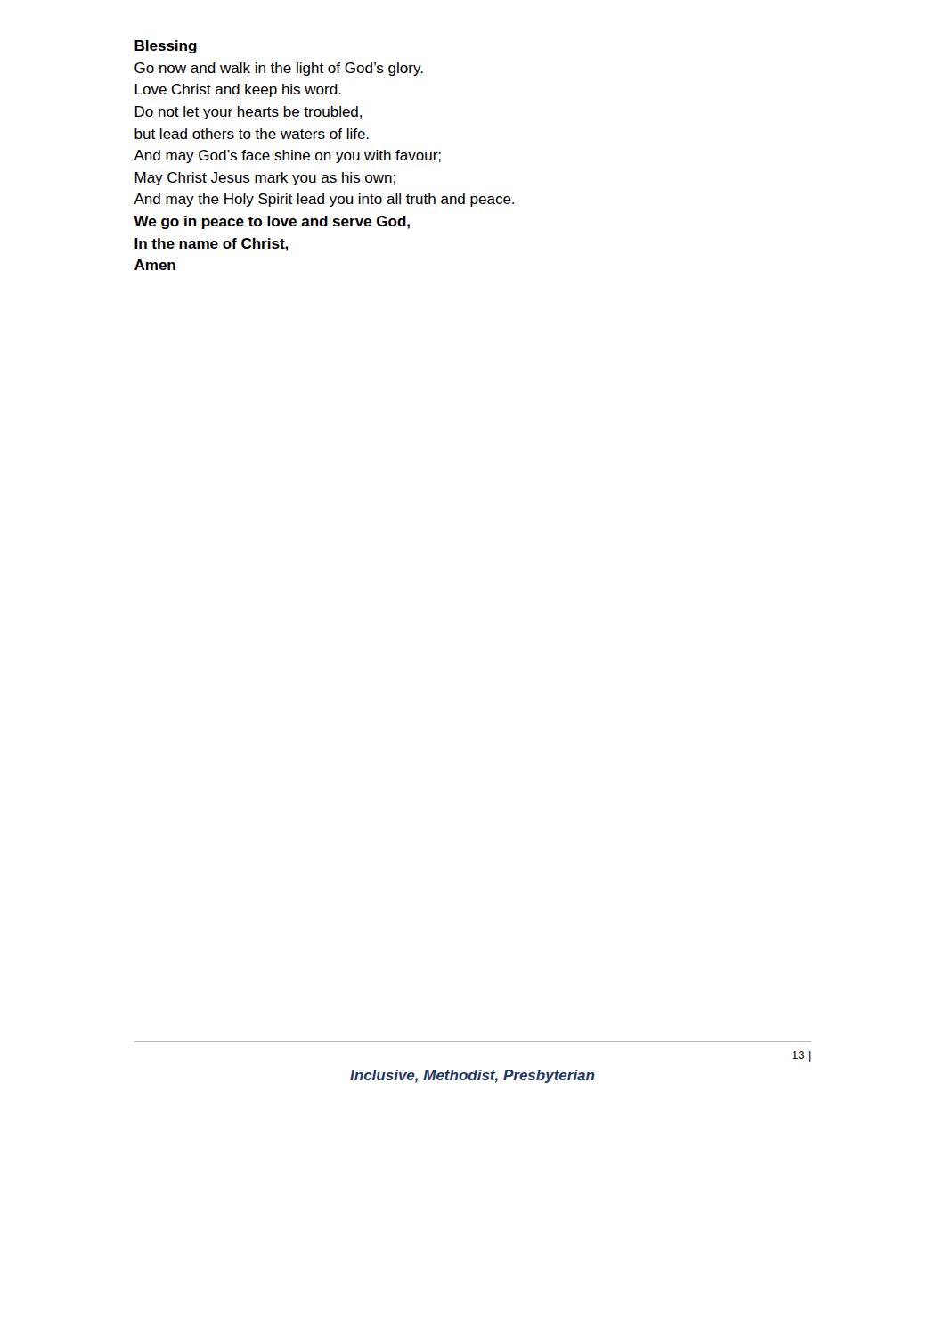Blessing
Go now and walk in the light of God’s glory.
Love Christ and keep his word.
Do not let your hearts be troubled,
but lead others to the waters of life.
And may God’s face shine on you with favour;
May Christ Jesus mark you as his own;
And may the Holy Spirit lead you into all truth and peace.
We go in peace to love and serve God,
In the name of Christ,
Amen
13 |
Inclusive, Methodist, Presbyterian